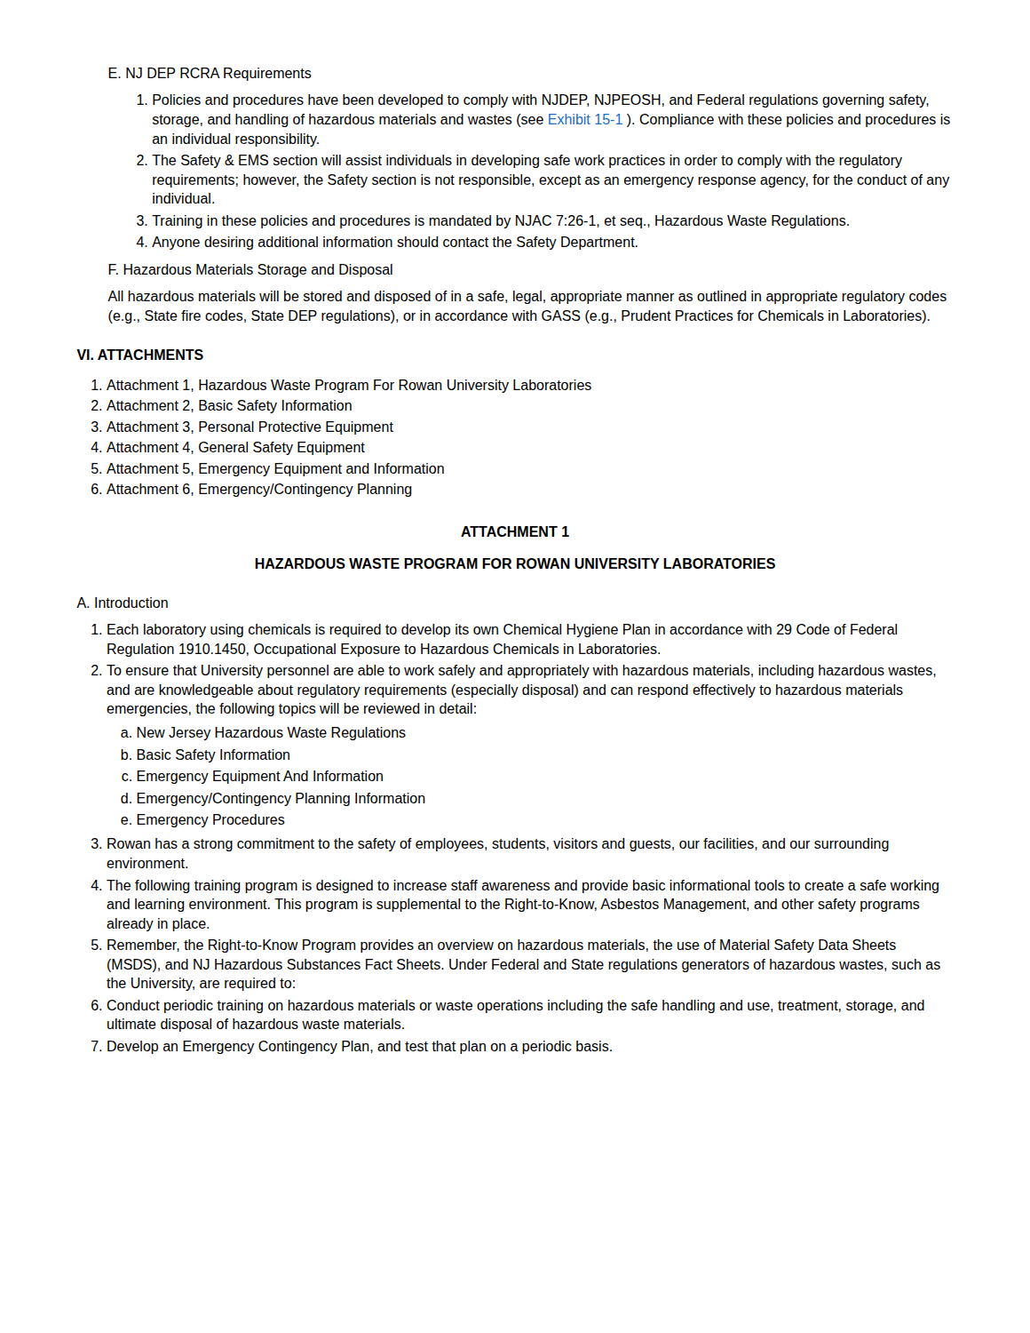E. NJ DEP RCRA Requirements
Policies and procedures have been developed to comply with NJDEP, NJPEOSH, and Federal regulations governing safety, storage, and handling of hazardous materials and wastes (see Exhibit 15-1 ). Compliance with these policies and procedures is an individual responsibility.
The Safety & EMS section will assist individuals in developing safe work practices in order to comply with the regulatory requirements; however, the Safety section is not responsible, except as an emergency response agency, for the conduct of any individual.
Training in these policies and procedures is mandated by NJAC 7:26-1, et seq., Hazardous Waste Regulations.
Anyone desiring additional information should contact the Safety Department.
F. Hazardous Materials Storage and Disposal
All hazardous materials will be stored and disposed of in a safe, legal, appropriate manner as outlined in appropriate regulatory codes (e.g., State fire codes, State DEP regulations), or in accordance with GASS (e.g., Prudent Practices for Chemicals in Laboratories).
VI. ATTACHMENTS
Attachment 1, Hazardous Waste Program For Rowan University Laboratories
Attachment 2, Basic Safety Information
Attachment 3, Personal Protective Equipment
Attachment 4, General Safety Equipment
Attachment 5, Emergency Equipment and Information
Attachment 6, Emergency/Contingency Planning
ATTACHMENT 1
HAZARDOUS WASTE PROGRAM FOR ROWAN UNIVERSITY LABORATORIES
A. Introduction
Each laboratory using chemicals is required to develop its own Chemical Hygiene Plan in accordance with 29 Code of Federal Regulation 1910.1450, Occupational Exposure to Hazardous Chemicals in Laboratories.
To ensure that University personnel are able to work safely and appropriately with hazardous materials, including hazardous wastes, and are knowledgeable about regulatory requirements (especially disposal) and can respond effectively to hazardous materials emergencies, the following topics will be reviewed in detail:
New Jersey Hazardous Waste Regulations
Basic Safety Information
Emergency Equipment And Information
Emergency/Contingency Planning Information
Emergency Procedures
Rowan has a strong commitment to the safety of employees, students, visitors and guests, our facilities, and our surrounding environment.
The following training program is designed to increase staff awareness and provide basic informational tools to create a safe working and learning environment. This program is supplemental to the Right-to-Know, Asbestos Management, and other safety programs already in place.
Remember, the Right-to-Know Program provides an overview on hazardous materials, the use of Material Safety Data Sheets (MSDS), and NJ Hazardous Substances Fact Sheets. Under Federal and State regulations generators of hazardous wastes, such as the University, are required to:
Conduct periodic training on hazardous materials or waste operations including the safe handling and use, treatment, storage, and ultimate disposal of hazardous waste materials.
Develop an Emergency Contingency Plan, and test that plan on a periodic basis.